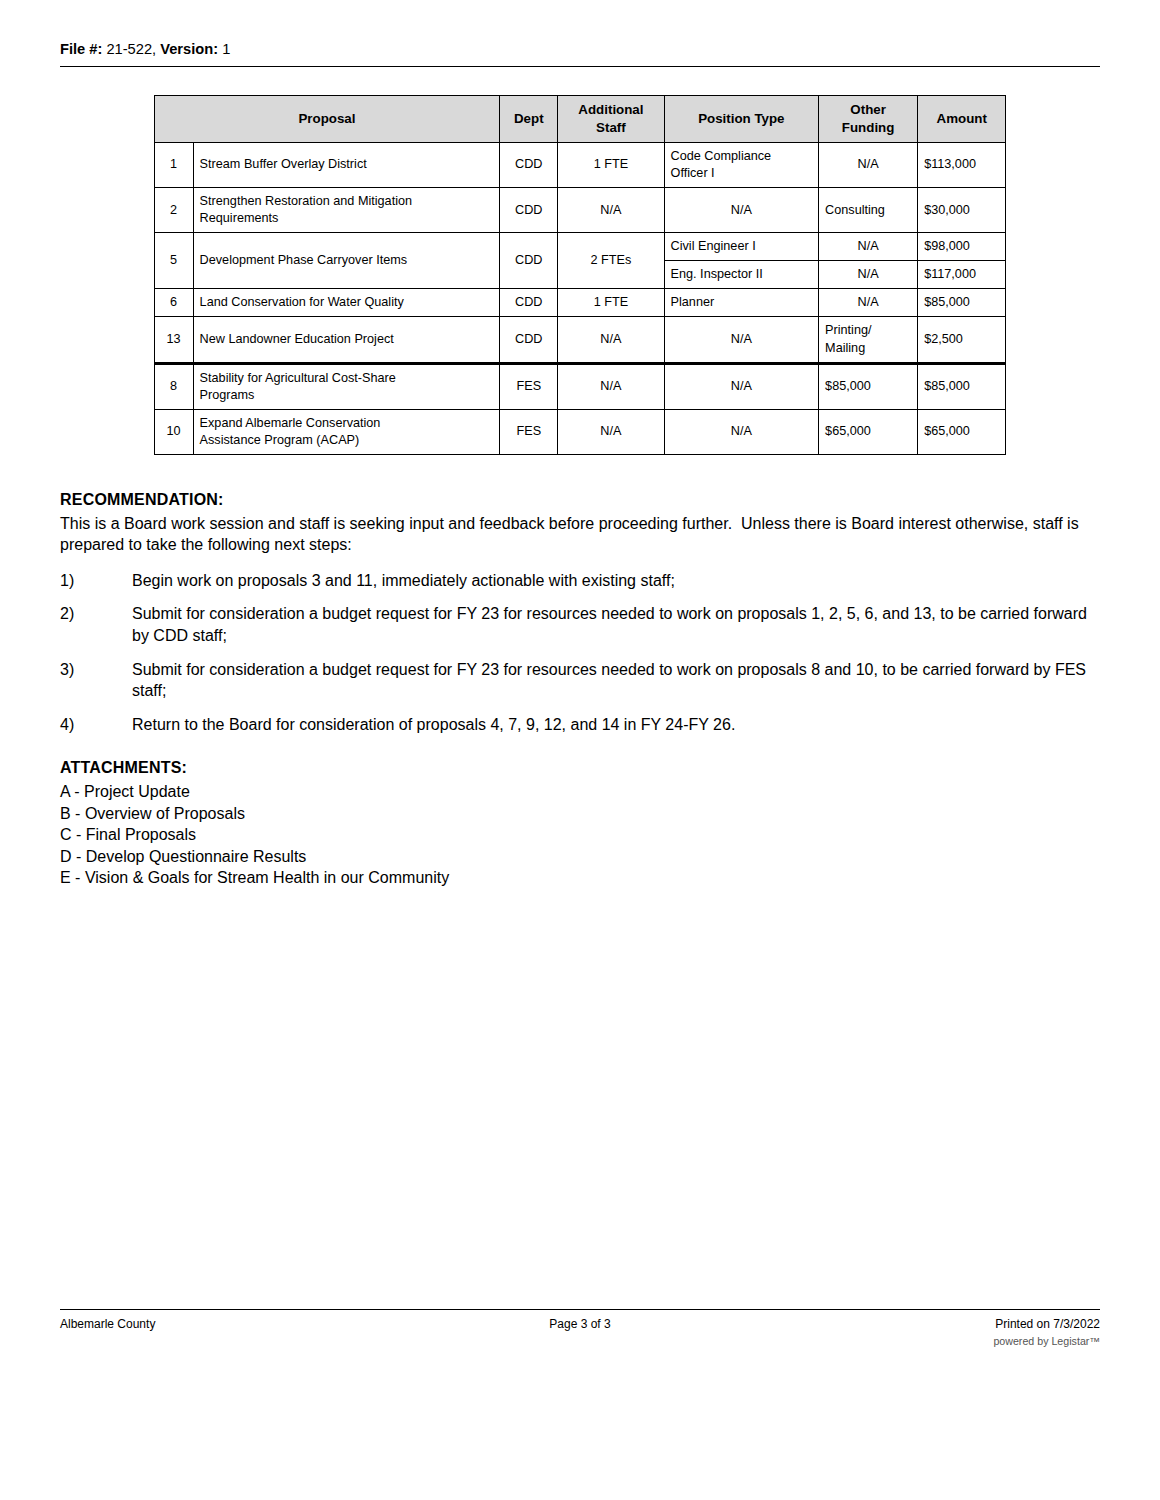File #: 21-522, Version: 1
| Proposal | Dept | Additional Staff | Position Type | Other Funding | Amount |
| --- | --- | --- | --- | --- | --- |
| 1 | Stream Buffer Overlay District | CDD | 1 FTE | Code Compliance Officer I | N/A | $113,000 |
| 2 | Strengthen Restoration and Mitigation Requirements | CDD | N/A | N/A | Consulting | $30,000 |
| 5 | Development Phase Carryover Items | CDD | 2 FTEs | Civil Engineer I | N/A | $98,000 |
| Eng. Inspector II | N/A | $117,000 |
| 6 | Land Conservation for Water Quality | CDD | 1 FTE | Planner | N/A | $85,000 |
| 13 | New Landowner Education Project | CDD | N/A | N/A | Printing/ Mailing | $2,500 |
| 8 | Stability for Agricultural Cost-Share Programs | FES | N/A | N/A | $85,000 | $85,000 |
| 10 | Expand Albemarle Conservation Assistance Program (ACAP) | FES | N/A | N/A | $65,000 | $65,000 |
RECOMMENDATION:
This is a Board work session and staff is seeking input and feedback before proceeding further. Unless there is Board interest otherwise, staff is prepared to take the following next steps:
Begin work on proposals 3 and 11, immediately actionable with existing staff;
Submit for consideration a budget request for FY 23 for resources needed to work on proposals 1, 2, 5, 6, and 13, to be carried forward by CDD staff;
Submit for consideration a budget request for FY 23 for resources needed to work on proposals 8 and 10, to be carried forward by FES staff;
Return to the Board for consideration of proposals 4, 7, 9, 12, and 14 in FY 24-FY 26.
ATTACHMENTS:
A - Project Update
B - Overview of Proposals
C - Final Proposals
D - Develop Questionnaire Results
E - Vision & Goals for Stream Health in our Community
Albemarle County
Page 3 of 3
Printed on 7/3/2022
powered by Legistar™